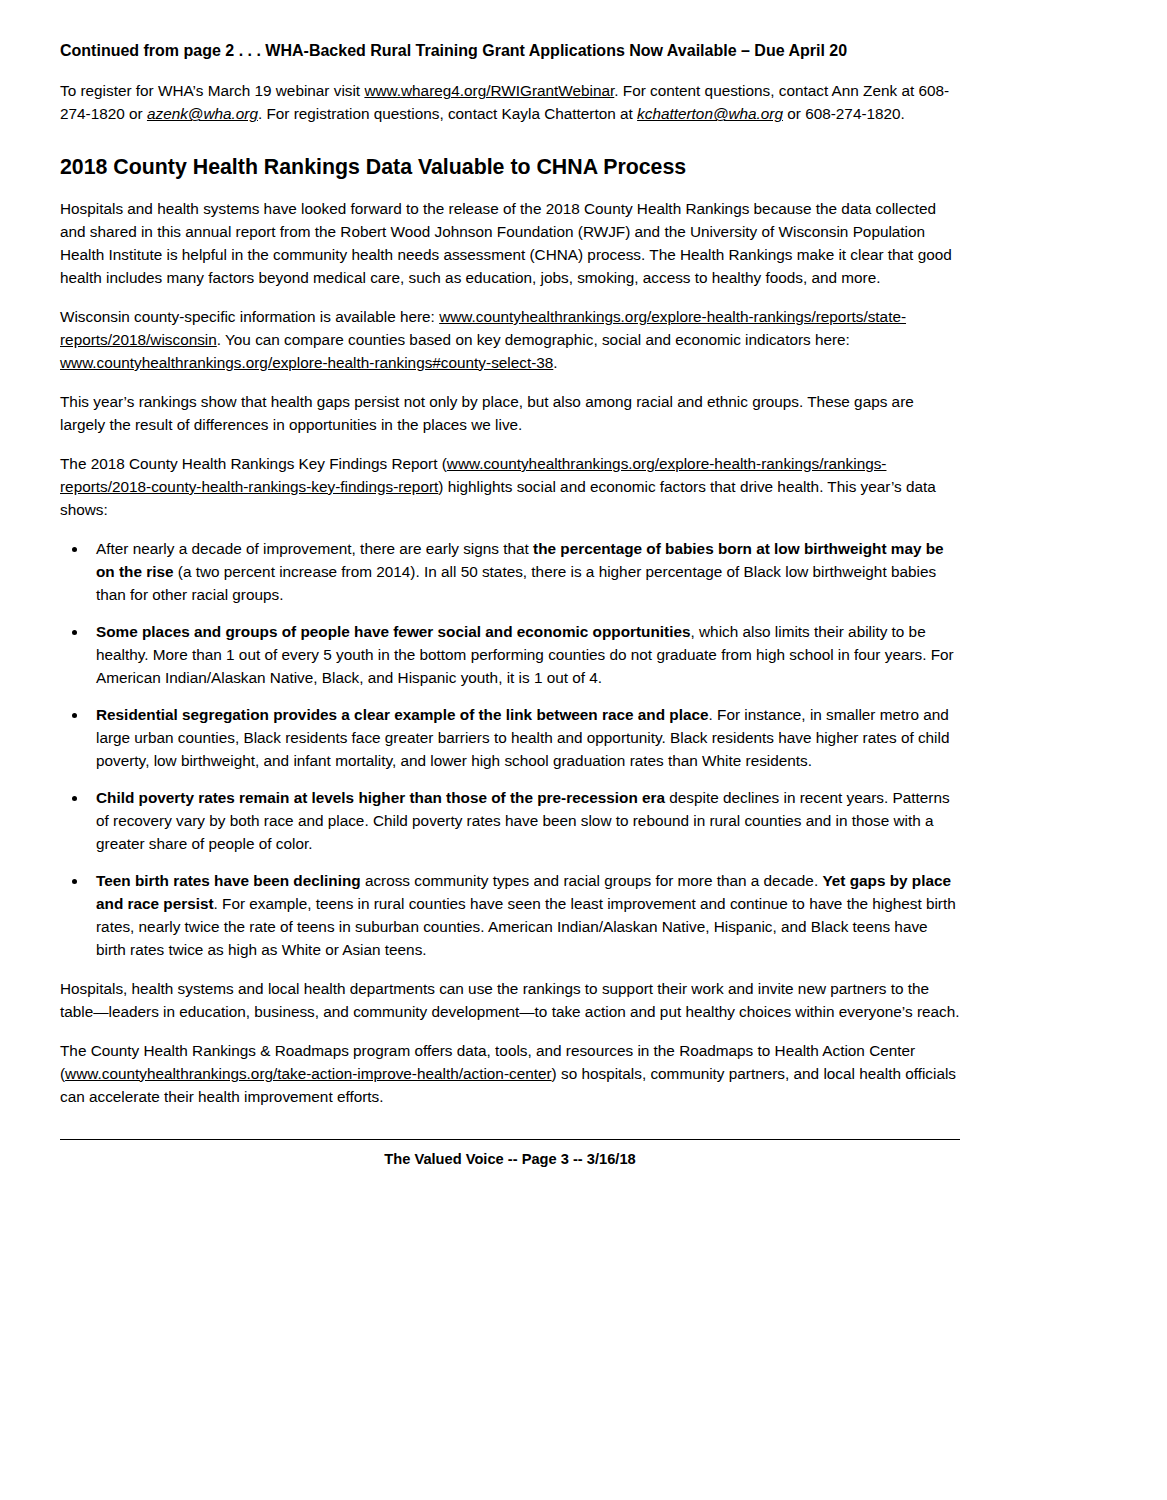Continued from page 2 . . . WHA-Backed Rural Training Grant Applications Now Available – Due April 20
To register for WHA’s March 19 webinar visit www.whareg4.org/RWIGrantWebinar. For content questions, contact Ann Zenk at 608-274-1820 or azenk@wha.org. For registration questions, contact Kayla Chatterton at kchatterton@wha.org or 608-274-1820.
2018 County Health Rankings Data Valuable to CHNA Process
Hospitals and health systems have looked forward to the release of the 2018 County Health Rankings because the data collected and shared in this annual report from the Robert Wood Johnson Foundation (RWJF) and the University of Wisconsin Population Health Institute is helpful in the community health needs assessment (CHNA) process. The Health Rankings make it clear that good health includes many factors beyond medical care, such as education, jobs, smoking, access to healthy foods, and more.
Wisconsin county-specific information is available here: www.countyhealthrankings.org/explore-health-rankings/reports/state-reports/2018/wisconsin. You can compare counties based on key demographic, social and economic indicators here: www.countyhealthrankings.org/explore-health-rankings#county-select-38.
This year’s rankings show that health gaps persist not only by place, but also among racial and ethnic groups. These gaps are largely the result of differences in opportunities in the places we live.
The 2018 County Health Rankings Key Findings Report (www.countyhealthrankings.org/explore-health-rankings/rankings-reports/2018-county-health-rankings-key-findings-report) highlights social and economic factors that drive health. This year’s data shows:
After nearly a decade of improvement, there are early signs that the percentage of babies born at low birthweight may be on the rise (a two percent increase from 2014). In all 50 states, there is a higher percentage of Black low birthweight babies than for other racial groups.
Some places and groups of people have fewer social and economic opportunities, which also limits their ability to be healthy. More than 1 out of every 5 youth in the bottom performing counties do not graduate from high school in four years. For American Indian/Alaskan Native, Black, and Hispanic youth, it is 1 out of 4.
Residential segregation provides a clear example of the link between race and place. For instance, in smaller metro and large urban counties, Black residents face greater barriers to health and opportunity. Black residents have higher rates of child poverty, low birthweight, and infant mortality, and lower high school graduation rates than White residents.
Child poverty rates remain at levels higher than those of the pre-recession era despite declines in recent years. Patterns of recovery vary by both race and place. Child poverty rates have been slow to rebound in rural counties and in those with a greater share of people of color.
Teen birth rates have been declining across community types and racial groups for more than a decade. Yet gaps by place and race persist. For example, teens in rural counties have seen the least improvement and continue to have the highest birth rates, nearly twice the rate of teens in suburban counties. American Indian/Alaskan Native, Hispanic, and Black teens have birth rates twice as high as White or Asian teens.
Hospitals, health systems and local health departments can use the rankings to support their work and invite new partners to the table—leaders in education, business, and community development—to take action and put healthy choices within everyone’s reach.
The County Health Rankings & Roadmaps program offers data, tools, and resources in the Roadmaps to Health Action Center (www.countyhealthrankings.org/take-action-improve-health/action-center) so hospitals, community partners, and local health officials can accelerate their health improvement efforts.
The Valued Voice -- Page 3 -- 3/16/18